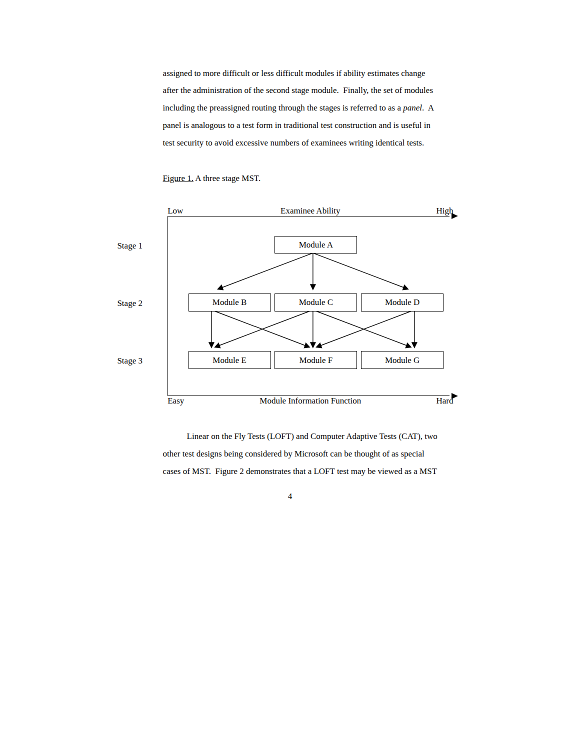assigned to more difficult or less difficult modules if ability estimates change after the administration of the second stage module. Finally, the set of modules including the preassigned routing through the stages is referred to as a panel. A panel is analogous to a test form in traditional test construction and is useful in test security to avoid excessive numbers of examinees writing identical tests.
Figure 1. A three stage MST.
Low Examinee Ability High
Stage 1 Stage 2 Stage 3
Module A
Module B
Module C
Module D
Module E
Module F
Module G
Easy Module Information Function Hard
Linear on the Fly Tests (LOFT) and Computer Adaptive Tests (CAT), two other test designs being considered by Microsoft can be thought of as special cases of MST. Figure 2 demonstrates that a LOFT test may be viewed as a MST
4